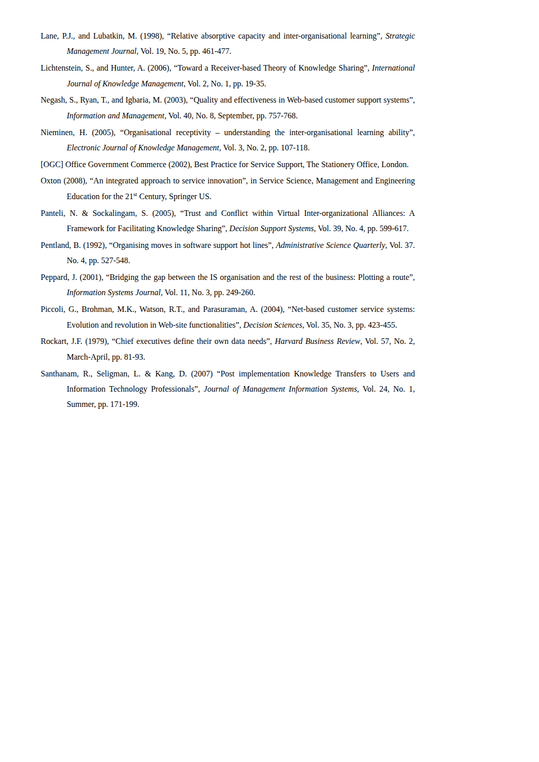Lane, P.J., and Lubatkin, M. (1998), “Relative absorptive capacity and inter-organisational learning”, Strategic Management Journal, Vol. 19, No. 5, pp. 461-477.
Lichtenstein, S., and Hunter, A. (2006), “Toward a Receiver-based Theory of Knowledge Sharing”, International Journal of Knowledge Management, Vol. 2, No. 1, pp. 19-35.
Negash, S., Ryan, T., and Igbaria, M. (2003), “Quality and effectiveness in Web-based customer support systems”, Information and Management, Vol. 40, No. 8, September, pp. 757-768.
Nieminen, H. (2005), “Organisational receptivity – understanding the inter-organisational learning ability”, Electronic Journal of Knowledge Management, Vol. 3, No. 2, pp. 107-118.
[OGC] Office Government Commerce (2002), Best Practice for Service Support, The Stationery Office, London.
Oxton (2008), “An integrated approach to service innovation”, in Service Science, Management and Engineering Education for the 21st Century, Springer US.
Panteli, N. & Sockalingam, S. (2005), “Trust and Conflict within Virtual Inter-organizational Alliances: A Framework for Facilitating Knowledge Sharing”, Decision Support Systems, Vol. 39, No. 4, pp. 599-617.
Pentland, B. (1992), “Organising moves in software support hot lines”, Administrative Science Quarterly, Vol. 37. No. 4, pp. 527-548.
Peppard, J. (2001), “Bridging the gap between the IS organisation and the rest of the business: Plotting a route”, Information Systems Journal, Vol. 11, No. 3, pp. 249-260.
Piccoli, G., Brohman, M.K., Watson, R.T., and Parasuraman, A. (2004), “Net-based customer service systems: Evolution and revolution in Web-site functionalities”, Decision Sciences, Vol. 35, No. 3, pp. 423-455.
Rockart, J.F. (1979), “Chief executives define their own data needs”, Harvard Business Review, Vol. 57, No. 2, March-April, pp. 81-93.
Santhanam, R., Seligman, L. & Kang, D. (2007) “Post implementation Knowledge Transfers to Users and Information Technology Professionals”, Journal of Management Information Systems, Vol. 24, No. 1, Summer, pp. 171-199.